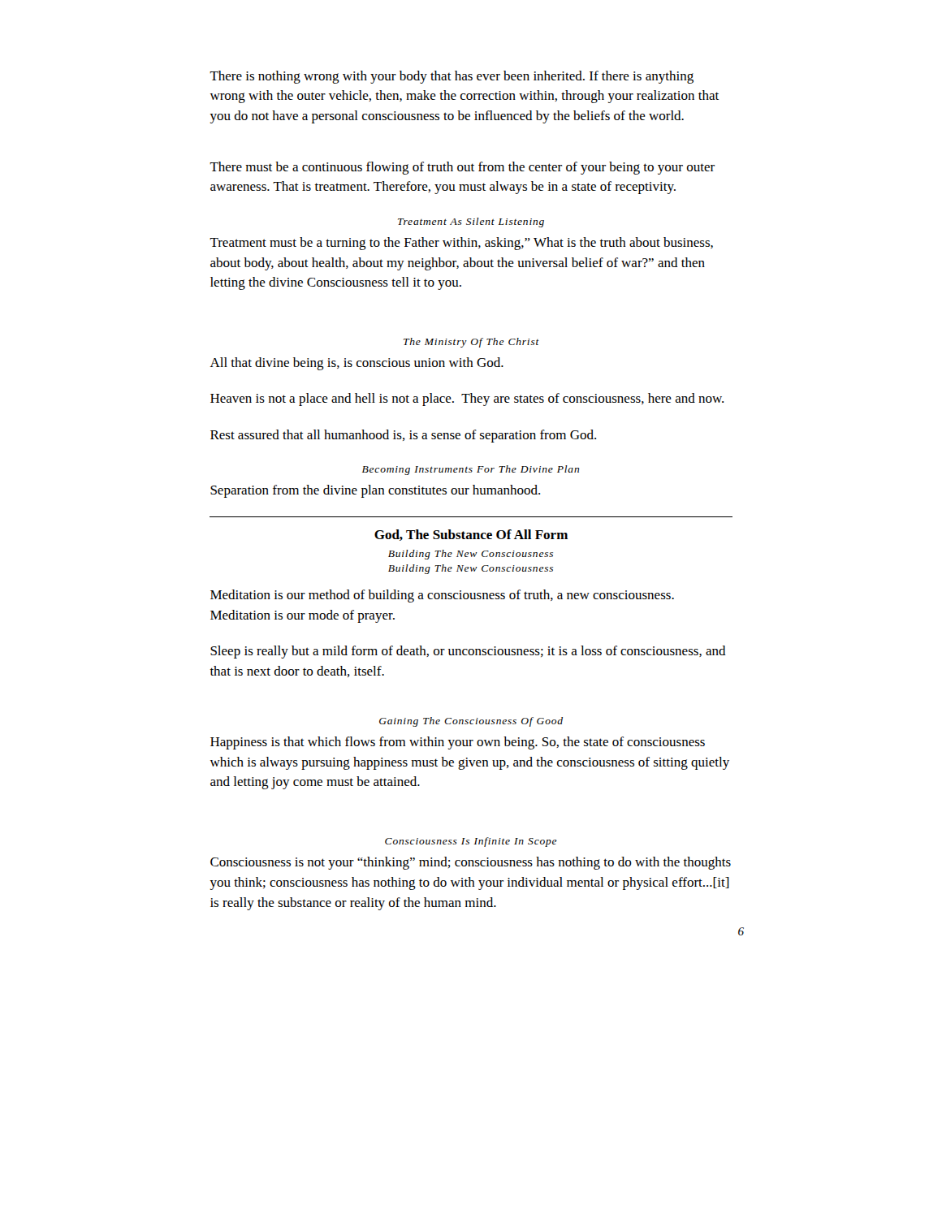There is nothing wrong with your body that has ever been inherited. If there is anything wrong with the outer vehicle, then, make the correction within, through your realization that you do not have a personal consciousness to be influenced by the beliefs of the world.
There must be a continuous flowing of truth out from the center of your being to your outer awareness. That is treatment. Therefore, you must always be in a state of receptivity.
Treatment As Silent Listening
Treatment must be a turning to the Father within, asking,” What is the truth about business, about body, about health, about my neighbor, about the universal belief of war?” and then letting the divine Consciousness tell it to you.
The Ministry Of The Christ
All that divine being is, is conscious union with God.
Heaven is not a place and hell is not a place. They are states of consciousness, here and now.
Rest assured that all humanhood is, is a sense of separation from God.
Becoming Instruments For The Divine Plan
Separation from the divine plan constitutes our humanhood.
God, The Substance Of All Form
Building The New Consciousness
Building The New Consciousness
Meditation is our method of building a consciousness of truth, a new consciousness. Meditation is our mode of prayer.
Sleep is really but a mild form of death, or unconsciousness; it is a loss of consciousness, and that is next door to death, itself.
Gaining The Consciousness Of Good
Happiness is that which flows from within your own being. So, the state of consciousness which is always pursuing happiness must be given up, and the consciousness of sitting quietly and letting joy come must be attained.
Consciousness Is Infinite In Scope
Consciousness is not your “thinking” mind; consciousness has nothing to do with the thoughts you think; consciousness has nothing to do with your individual mental or physical effort...[it] is really the substance or reality of the human mind.
6